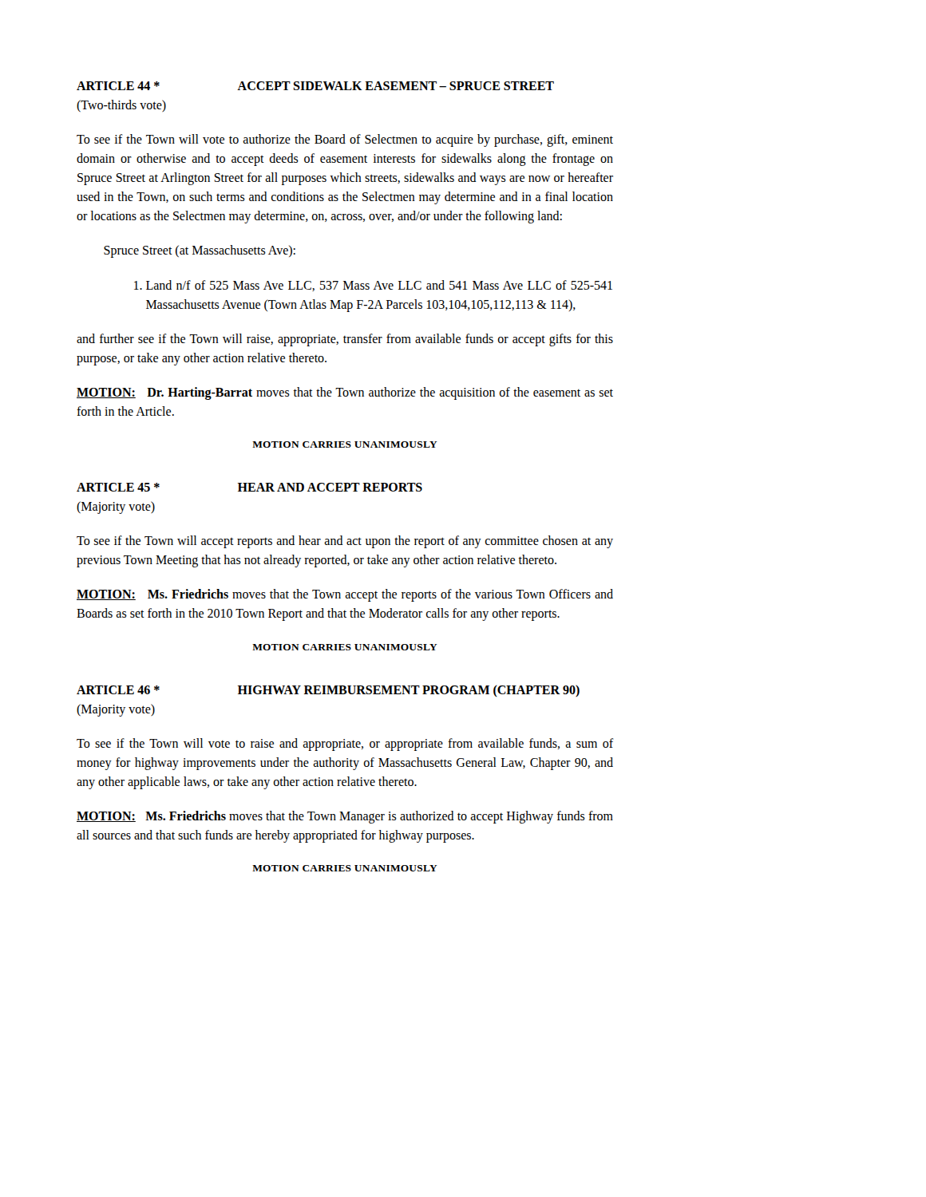ARTICLE 44 *ACCEPT SIDEWALK EASEMENT – SPRUCE STREET
(Two-thirds vote)
To see if the Town will vote to authorize the Board of Selectmen to acquire by purchase, gift, eminent domain or otherwise and to accept deeds of easement interests for sidewalks along the frontage on Spruce Street at Arlington Street for all purposes which streets, sidewalks and ways are now or hereafter used in the Town, on such terms and conditions as the Selectmen may determine and in a final location or locations as the Selectmen may determine, on, across, over, and/or under the following land:
Spruce Street (at Massachusetts Ave):
Land n/f of 525 Mass Ave LLC, 537 Mass Ave LLC and 541 Mass Ave LLC of 525-541 Massachusetts Avenue (Town Atlas Map F-2A Parcels 103,104,105,112,113 & 114),
and further see if the Town will raise, appropriate, transfer from available funds or accept gifts for this purpose, or take any other action relative thereto.
MOTION: Dr. Harting-Barrat moves that the Town authorize the acquisition of the easement as set forth in the Article.
MOTION CARRIES UNANIMOUSLY
ARTICLE 45 *HEAR AND ACCEPT REPORTS
(Majority vote)
To see if the Town will accept reports and hear and act upon the report of any committee chosen at any previous Town Meeting that has not already reported, or take any other action relative thereto.
MOTION: Ms. Friedrichs moves that the Town accept the reports of the various Town Officers and Boards as set forth in the 2010 Town Report and that the Moderator calls for any other reports.
MOTION CARRIES UNANIMOUSLY
ARTICLE 46 *HIGHWAY REIMBURSEMENT PROGRAM (CHAPTER 90)
(Majority vote)
To see if the Town will vote to raise and appropriate, or appropriate from available funds, a sum of money for highway improvements under the authority of Massachusetts General Law, Chapter 90, and any other applicable laws, or take any other action relative thereto.
MOTION: Ms. Friedrichs moves that the Town Manager is authorized to accept Highway funds from all sources and that such funds are hereby appropriated for highway purposes.
MOTION CARRIES UNANIMOUSLY